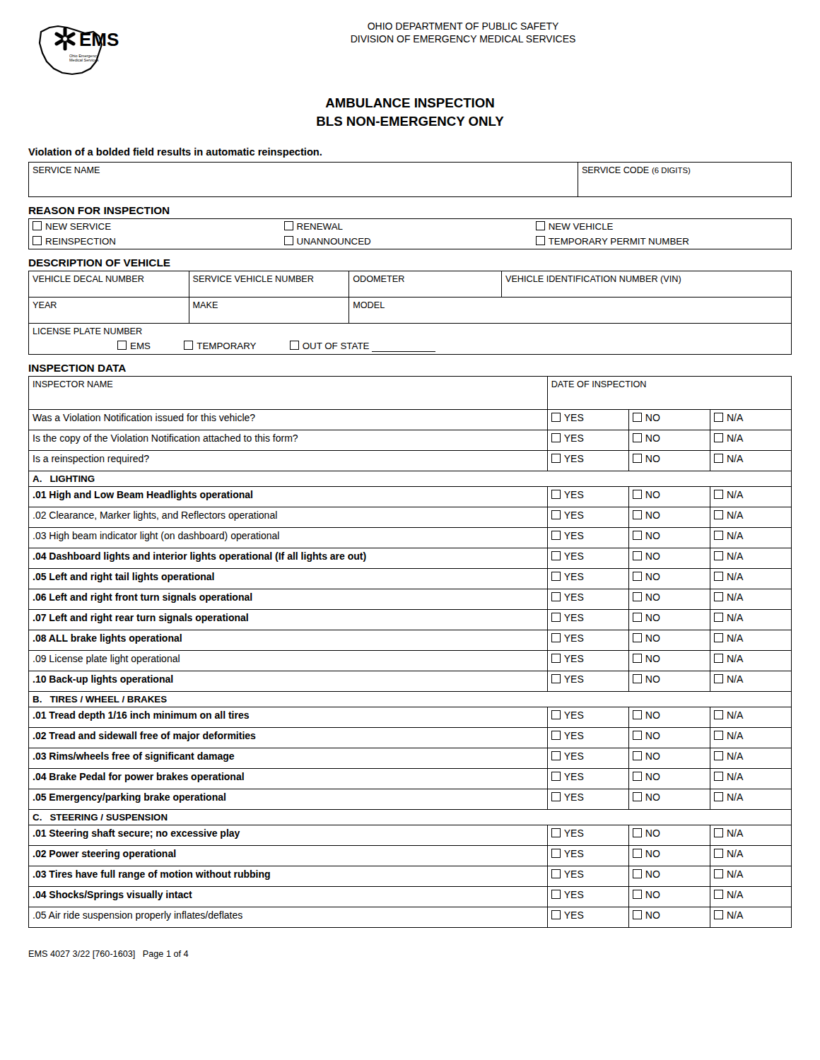EMS Ohio Emergency Medical Services
OHIO DEPARTMENT OF PUBLIC SAFETY
DIVISION OF EMERGENCY MEDICAL SERVICES
AMBULANCE INSPECTION
BLS NON-EMERGENCY ONLY
Violation of a bolded field results in automatic reinspection.
| SERVICE NAME | SERVICE CODE (6 DIGITS) |
REASON FOR INSPECTION
| NEW SERVICE | RENEWAL | NEW VEHICLE |
| REINSPECTION | UNANNOUNCED | TEMPORARY PERMIT NUMBER |
DESCRIPTION OF VEHICLE
| VEHICLE DECAL NUMBER | SERVICE VEHICLE NUMBER | ODOMETER | VEHICLE IDENTIFICATION NUMBER (VIN) |
| YEAR | MAKE | MODEL |
| LICENSE PLATE NUMBER EMS TEMPORARY OUT OF STATE |
INSPECTION DATA
| INSPECTOR NAME | DATE OF INSPECTION |
| Was a Violation Notification issued for this vehicle? | YES | NO | N/A |
| Is the copy of the Violation Notification attached to this form? | YES | NO | N/A |
| Is a reinspection required? | YES | NO | N/A |
| A. LIGHTING |
| .01 High and Low Beam Headlights operational | YES | NO | N/A |
| .02 Clearance, Marker lights, and Reflectors operational | YES | NO | N/A |
| .03 High beam indicator light (on dashboard) operational | YES | NO | N/A |
| .04 Dashboard lights and interior lights operational (If all lights are out) | YES | NO | N/A |
| .05 Left and right tail lights operational | YES | NO | N/A |
| .06 Left and right front turn signals operational | YES | NO | N/A |
| .07 Left and right rear turn signals operational | YES | NO | N/A |
| .08 ALL brake lights operational | YES | NO | N/A |
| .09 License plate light operational | YES | NO | N/A |
| .10 Back-up lights operational | YES | NO | N/A |
| B. TIRES / WHEEL / BRAKES |
| .01 Tread depth 1/16 inch minimum on all tires | YES | NO | N/A |
| .02 Tread and sidewall free of major deformities | YES | NO | N/A |
| .03 Rims/wheels free of significant damage | YES | NO | N/A |
| .04 Brake Pedal for power brakes operational | YES | NO | N/A |
| .05 Emergency/parking brake operational | YES | NO | N/A |
| C. STEERING / SUSPENSION |
| .01 Steering shaft secure; no excessive play | YES | NO | N/A |
| .02 Power steering operational | YES | NO | N/A |
| .03 Tires have full range of motion without rubbing | YES | NO | N/A |
| .04 Shocks/Springs visually intact | YES | NO | N/A |
| .05 Air ride suspension properly inflates/deflates | YES | NO | N/A |
EMS 4027 3/22 [760-1603] Page 1 of 4